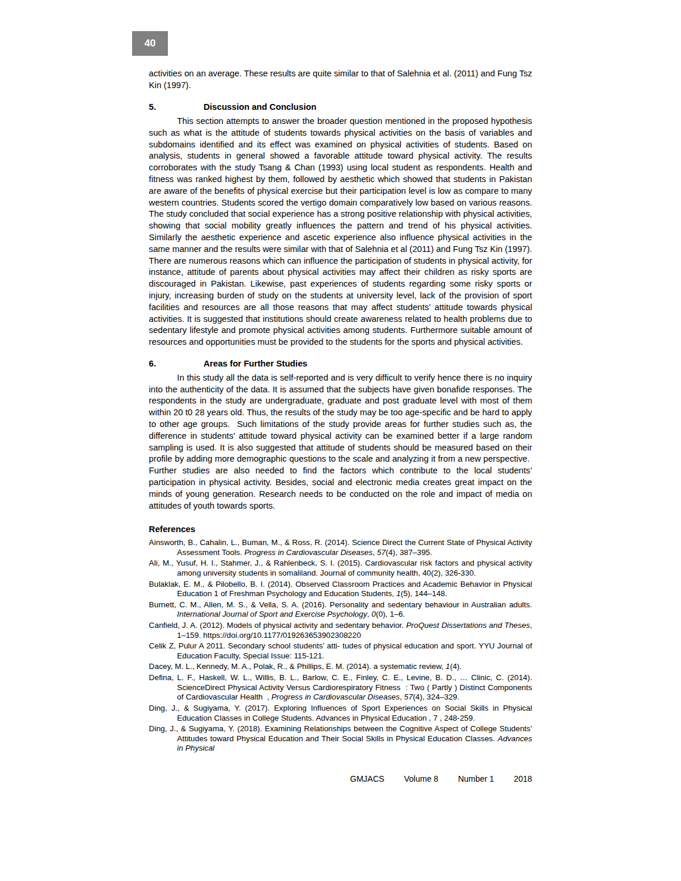40
activities on an average. These results are quite similar to that of Salehnia et al. (2011) and Fung Tsz Kin (1997).
5. Discussion and Conclusion
This section attempts to answer the broader question mentioned in the proposed hypothesis such as what is the attitude of students towards physical activities on the basis of variables and subdomains identified and its effect was examined on physical activities of students. Based on analysis, students in general showed a favorable attitude toward physical activity. The results corroborates with the study Tsang & Chan (1993) using local student as respondents. Health and fitness was ranked highest by them, followed by aesthetic which showed that students in Pakistan are aware of the benefits of physical exercise but their participation level is low as compare to many western countries. Students scored the vertigo domain comparatively low based on various reasons. The study concluded that social experience has a strong positive relationship with physical activities, showing that social mobility greatly influences the pattern and trend of his physical activities. Similarly the aesthetic experience and ascetic experience also influence physical activities in the same manner and the results were similar with that of Salehnia et al (2011) and Fung Tsz Kin (1997). There are numerous reasons which can influence the participation of students in physical activity, for instance, attitude of parents about physical activities may affect their children as risky sports are discouraged in Pakistan. Likewise, past experiences of students regarding some risky sports or injury, increasing burden of study on the students at university level, lack of the provision of sport facilities and resources are all those reasons that may affect students’ attitude towards physical activities. It is suggested that institutions should create awareness related to health problems due to sedentary lifestyle and promote physical activities among students. Furthermore suitable amount of resources and opportunities must be provided to the students for the sports and physical activities.
6. Areas for Further Studies
In this study all the data is self-reported and is very difficult to verify hence there is no inquiry into the authenticity of the data. It is assumed that the subjects have given bonafide responses. The respondents in the study are undergraduate, graduate and post graduate level with most of them within 20 t0 28 years old. Thus, the results of the study may be too age-specific and be hard to apply to other age groups. Such limitations of the study provide areas for further studies such as, the difference in students’ attitude toward physical activity can be examined better if a large random sampling is used. It is also suggested that attitude of students should be measured based on their profile by adding more demographic questions to the scale and analyzing it from a new perspective. Further studies are also needed to find the factors which contribute to the local students’ participation in physical activity. Besides, social and electronic media creates great impact on the minds of young generation. Research needs to be conducted on the role and impact of media on attitudes of youth towards sports.
References
Ainsworth, B., Cahalin, L., Buman, M., & Ross, R. (2014). Science Direct the Current State of Physical Activity Assessment Tools. Progress in Cardiovascular Diseases, 57(4), 387–395.
Ali, M., Yusuf, H. I., Stahmer, J., & Rahlenbeck, S. I. (2015). Cardiovascular risk factors and physical activity among university students in somaliland. Journal of community health, 40(2), 326-330.
Bulaklak, E. M., & Pilobello, B. I. (2014). Observed Classroom Practices and Academic Behavior in Physical Education 1 of Freshman Psychology and Education Students, 1(5), 144–148.
Burnett, C. M., Allen, M. S., & Vella, S. A. (2016). Personality and sedentary behaviour in Australian adults. International Journal of Sport and Exercise Psychology, 0(0), 1–6.
Canfield, J. A. (2012). Models of physical activity and sedentary behavior. ProQuest Dissertations and Theses, 1–159. https://doi.org/10.1177/019263653902308220
Celik Z, Pulur A 2011. Secondary school students’ atti- tudes of physical education and sport. YYU Journal of Education Faculty, Special Issue: 115-121.
Dacey, M. L., Kennedy, M. A., Polak, R., & Phillips, E. M. (2014). a systematic review, 1(4).
Defina, L. F., Haskell, W. L., Willis, B. L., Barlow, C. E., Finley, C. E., Levine, B. D., … Clinic, C. (2014). ScienceDirect Physical Activity Versus Cardiorespiratory Fitness : Two ( Partly ) Distinct Components of Cardiovascular Health , Progress in Cardiovascular Diseases, 57(4), 324–329.
Ding, J., & Sugiyama, Y. (2017). Exploring Influences of Sport Experiences on Social Skills in Physical Education Classes in College Students. Advances in Physical Education , 7 , 248-259.
Ding, J., & Sugiyama, Y. (2018). Examining Relationships between the Cognitive Aspect of College Students’ Attitudes toward Physical Education and Their Social Skills in Physical Education Classes. Advances in Physical
GMJACS Volume 8 Number 12018